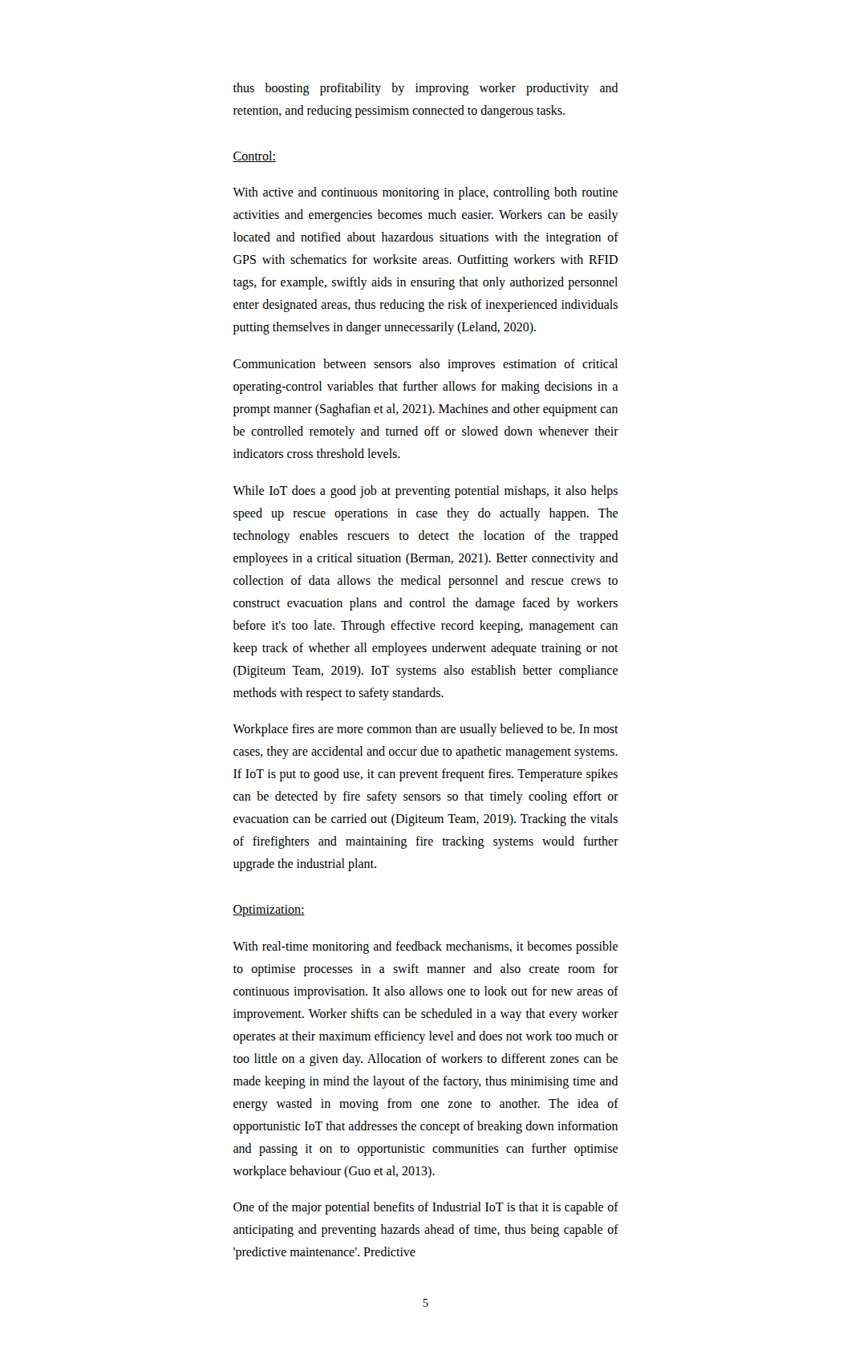thus boosting profitability by improving worker productivity and retention, and reducing pessimism connected to dangerous tasks.
Control:
With active and continuous monitoring in place, controlling both routine activities and emergencies becomes much easier. Workers can be easily located and notified about hazardous situations with the integration of GPS with schematics for worksite areas. Outfitting workers with RFID tags, for example, swiftly aids in ensuring that only authorized personnel enter designated areas, thus reducing the risk of inexperienced individuals putting themselves in danger unnecessarily (Leland, 2020).
Communication between sensors also improves estimation of critical operating-control variables that further allows for making decisions in a prompt manner (Saghafian et al, 2021). Machines and other equipment can be controlled remotely and turned off or slowed down whenever their indicators cross threshold levels.
While IoT does a good job at preventing potential mishaps, it also helps speed up rescue operations in case they do actually happen. The technology enables rescuers to detect the location of the trapped employees in a critical situation (Berman, 2021). Better connectivity and collection of data allows the medical personnel and rescue crews to construct evacuation plans and control the damage faced by workers before it's too late. Through effective record keeping, management can keep track of whether all employees underwent adequate training or not (Digiteum Team, 2019). IoT systems also establish better compliance methods with respect to safety standards.
Workplace fires are more common than are usually believed to be. In most cases, they are accidental and occur due to apathetic management systems. If IoT is put to good use, it can prevent frequent fires. Temperature spikes can be detected by fire safety sensors so that timely cooling effort or evacuation can be carried out (Digiteum Team, 2019). Tracking the vitals of firefighters and maintaining fire tracking systems would further upgrade the industrial plant.
Optimization:
With real-time monitoring and feedback mechanisms, it becomes possible to optimise processes in a swift manner and also create room for continuous improvisation. It also allows one to look out for new areas of improvement. Worker shifts can be scheduled in a way that every worker operates at their maximum efficiency level and does not work too much or too little on a given day. Allocation of workers to different zones can be made keeping in mind the layout of the factory, thus minimising time and energy wasted in moving from one zone to another. The idea of opportunistic IoT that addresses the concept of breaking down information and passing it on to opportunistic communities can further optimise workplace behaviour (Guo et al, 2013).
One of the major potential benefits of Industrial IoT is that it is capable of anticipating and preventing hazards ahead of time, thus being capable of 'predictive maintenance'. Predictive
5